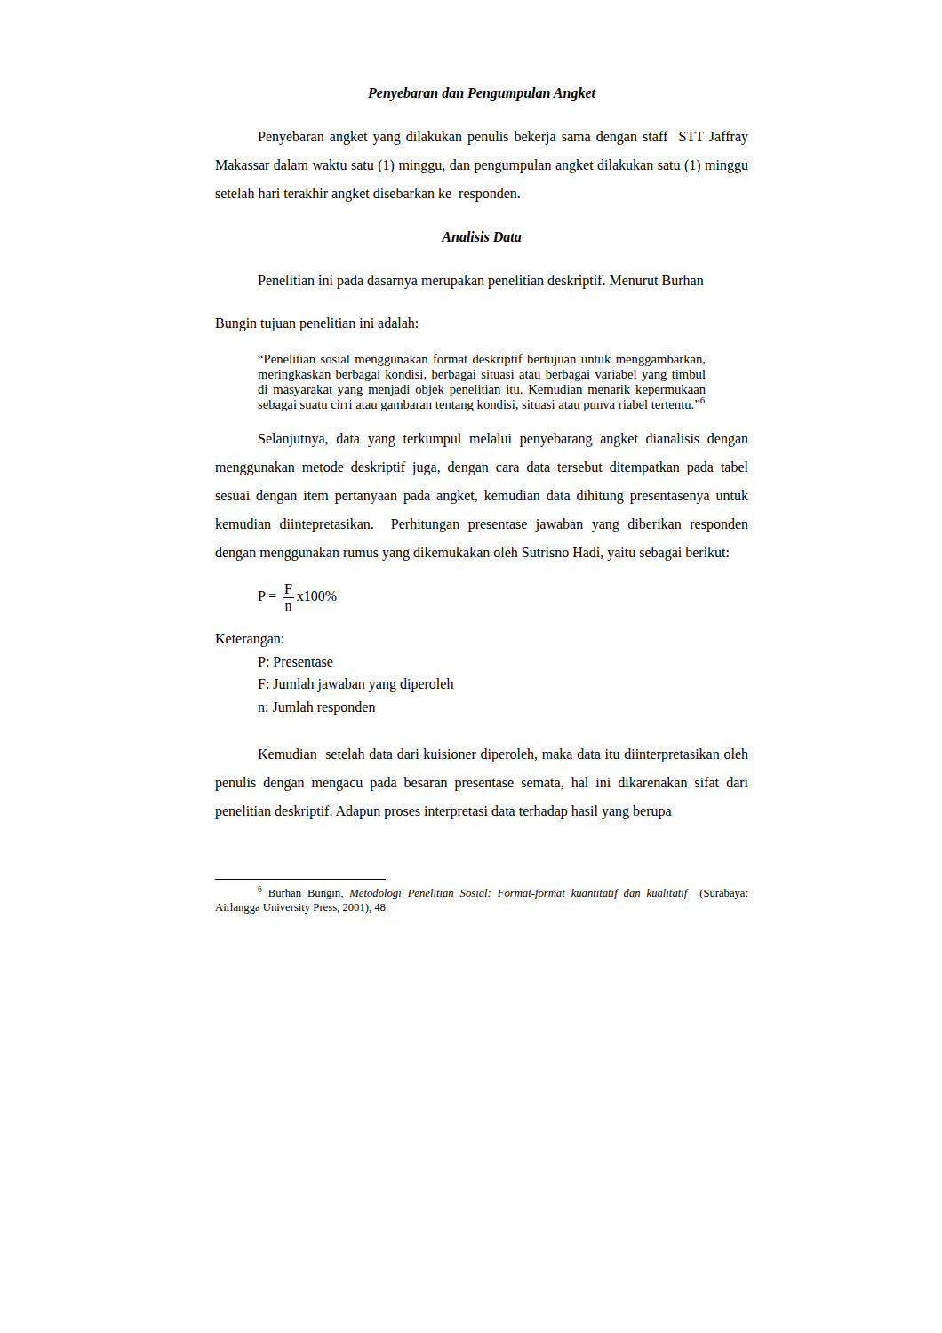Penyebaran dan Pengumpulan Angket
Penyebaran angket yang dilakukan penulis bekerja sama dengan staff STT Jaffray Makassar dalam waktu satu (1) minggu, dan pengumpulan angket dilakukan satu (1) minggu setelah hari terakhir angket disebarkan ke responden.
Analisis Data
Penelitian ini pada dasarnya merupakan penelitian deskriptif. Menurut Burhan
Bungin tujuan penelitian ini adalah:
“Penelitian sosial menggunakan format deskriptif bertujuan untuk menggambarkan, meringkaskan berbagai kondisi, berbagai situasi atau berbagai variabel yang timbul di masyarakat yang menjadi objek penelitian itu. Kemudian menarik kepermukaan sebagai suatu cirri atau gambaran tentang kondisi, situasi atau punva riabel tertentu.”6
Selanjutnya, data yang terkumpul melalui penyebarang angket dianalisis dengan menggunakan metode deskriptif juga, dengan cara data tersebut ditempatkan pada tabel sesuai dengan item pertanyaan pada angket, kemudian data dihitung presentasenya untuk kemudian diintepretasikan. Perhitungan presentase jawaban yang diberikan responden dengan menggunakan rumus yang dikemukakan oleh Sutrisno Hadi, yaitu sebagai berikut:
P = Fnx100%
Keterangan:
P: Presentase
F: Jumlah jawaban yang diperoleh
n: Jumlah responden
Kemudian setelah data dari kuisioner diperoleh, maka data itu diinterpretasikan oleh penulis dengan mengacu pada besaran presentase semata, hal ini dikarenakan sifat dari penelitian deskriptif. Adapun proses interpretasi data terhadap hasil yang berupa
6 Burhan Bungin, Metodologi Penelitian Sosial: Format-format kuantitatif dan kualitatif (Surabaya: Airlangga University Press, 2001), 48.